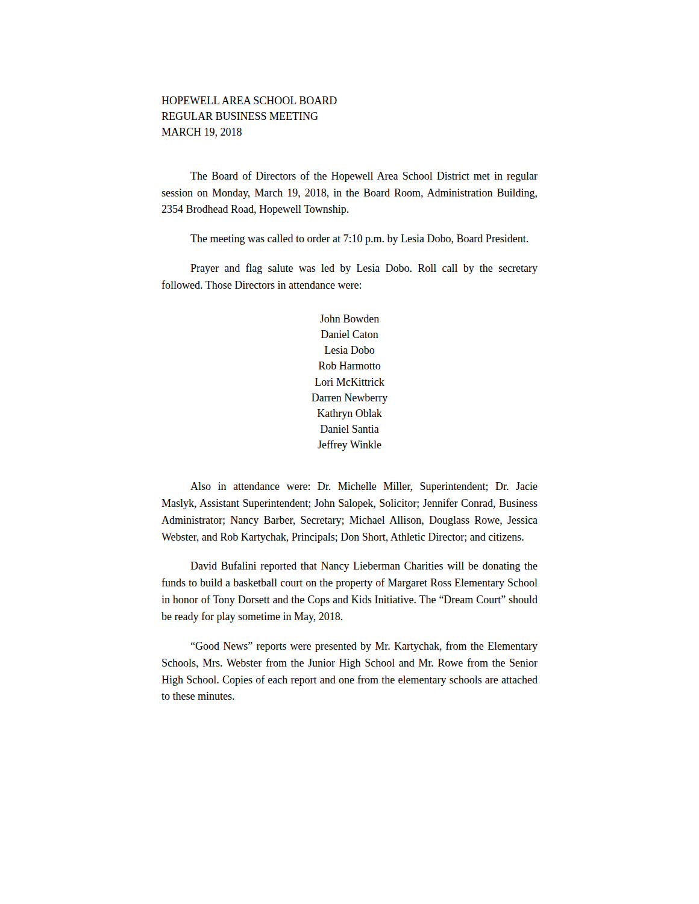HOPEWELL AREA SCHOOL BOARD
REGULAR BUSINESS MEETING
MARCH 19, 2018
The Board of Directors of the Hopewell Area School District met in regular session on Monday, March 19, 2018, in the Board Room, Administration Building, 2354 Brodhead Road, Hopewell Township.
The meeting was called to order at 7:10 p.m. by Lesia Dobo, Board President.
Prayer and flag salute was led by Lesia Dobo. Roll call by the secretary followed. Those Directors in attendance were:
John Bowden
Daniel Caton
Lesia Dobo
Rob Harmotto
Lori McKittrick
Darren Newberry
Kathryn Oblak
Daniel Santia
Jeffrey Winkle
Also in attendance were: Dr. Michelle Miller, Superintendent; Dr. Jacie Maslyk, Assistant Superintendent; John Salopek, Solicitor; Jennifer Conrad, Business Administrator; Nancy Barber, Secretary; Michael Allison, Douglass Rowe, Jessica Webster, and Rob Kartychak, Principals; Don Short, Athletic Director; and citizens.
David Bufalini reported that Nancy Lieberman Charities will be donating the funds to build a basketball court on the property of Margaret Ross Elementary School in honor of Tony Dorsett and the Cops and Kids Initiative. The “Dream Court” should be ready for play sometime in May, 2018.
“Good News” reports were presented by Mr. Kartychak, from the Elementary Schools, Mrs. Webster from the Junior High School and Mr. Rowe from the Senior High School. Copies of each report and one from the elementary schools are attached to these minutes.